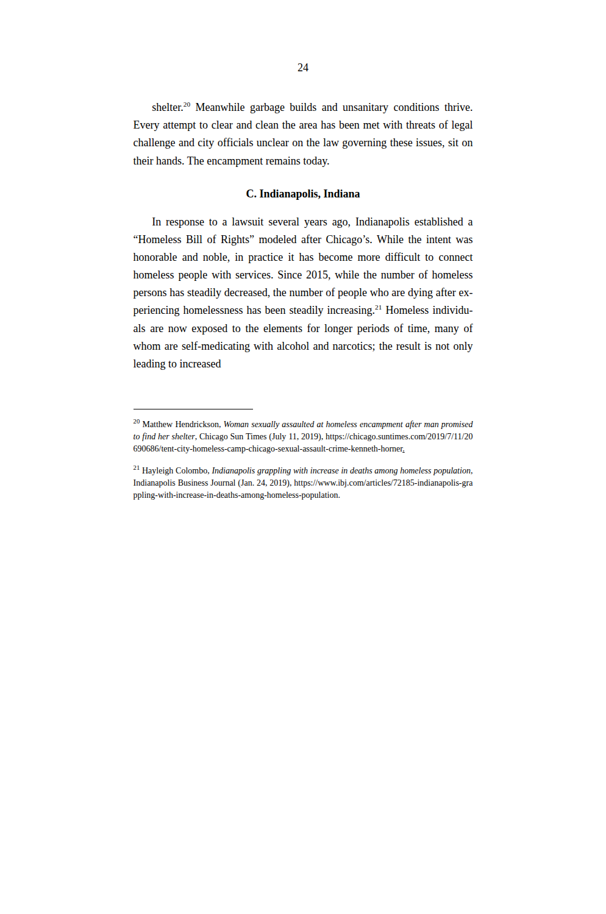24
shelter.20 Meanwhile garbage builds and unsanitary conditions thrive. Every attempt to clear and clean the area has been met with threats of legal challenge and city officials unclear on the law governing these issues, sit on their hands. The encampment remains today.
C. Indianapolis, Indiana
In response to a lawsuit several years ago, Indianapolis established a “Homeless Bill of Rights” modeled after Chicago’s. While the intent was honorable and noble, in practice it has become more difficult to connect homeless people with services. Since 2015, while the number of homeless persons has steadily decreased, the number of people who are dying after experiencing homelessness has been steadily increasing.21 Homeless individuals are now exposed to the elements for longer periods of time, many of whom are self-medicating with alcohol and narcotics; the result is not only leading to increased
20 Matthew Hendrickson, Woman sexually assaulted at homeless encampment after man promised to find her shelter, Chicago Sun Times (July 11, 2019), https://chicago.suntimes.com/2019/7/11/20690686/tent-city-homeless-camp-chicago-sexual-assault-crime-kenneth-horner.
21 Hayleigh Colombo, Indianapolis grappling with increase in deaths among homeless population, Indianapolis Business Journal (Jan. 24, 2019), https://www.ibj.com/articles/72185-indianapolis-grappling-with-increase-in-deaths-among-homeless-population.